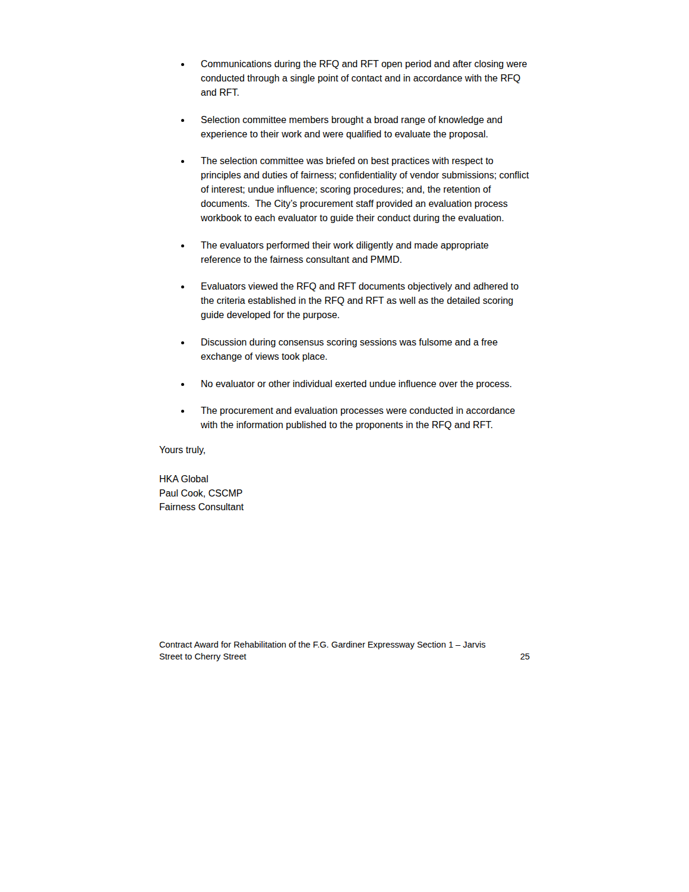Communications during the RFQ and RFT open period and after closing were conducted through a single point of contact and in accordance with the RFQ and RFT.
Selection committee members brought a broad range of knowledge and experience to their work and were qualified to evaluate the proposal.
The selection committee was briefed on best practices with respect to principles and duties of fairness; confidentiality of vendor submissions; conflict of interest; undue influence; scoring procedures; and, the retention of documents. The City’s procurement staff provided an evaluation process workbook to each evaluator to guide their conduct during the evaluation.
The evaluators performed their work diligently and made appropriate reference to the fairness consultant and PMMD.
Evaluators viewed the RFQ and RFT documents objectively and adhered to the criteria established in the RFQ and RFT as well as the detailed scoring guide developed for the purpose.
Discussion during consensus scoring sessions was fulsome and a free exchange of views took place.
No evaluator or other individual exerted undue influence over the process.
The procurement and evaluation processes were conducted in accordance with the information published to the proponents in the RFQ and RFT.
Yours truly,
HKA Global
Paul Cook, CSCMP
Fairness Consultant
Contract Award for Rehabilitation of the F.G. Gardiner Expressway Section 1 – Jarvis Street to Cherry Street
25